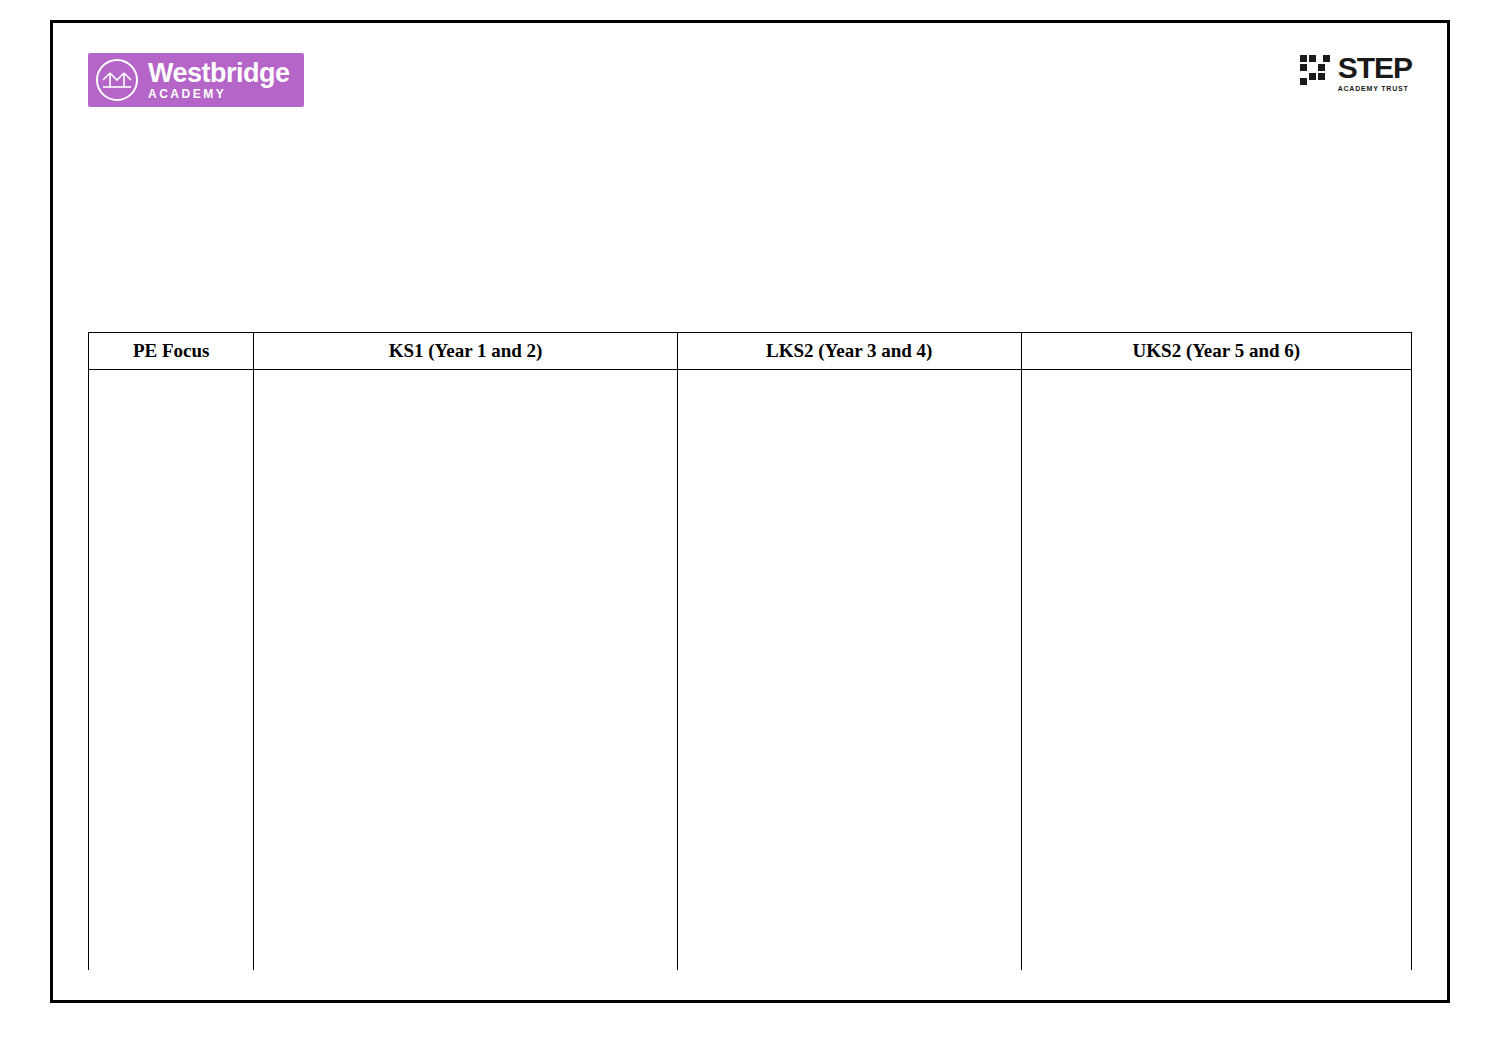Westbridge ACADEMY
STEP ACADEMY TRUST
| PE Focus | KS1 (Year 1 and 2) | LKS2 (Year 3 and 4) | UKS2 (Year 5 and 6) |
| --- | --- | --- | --- |